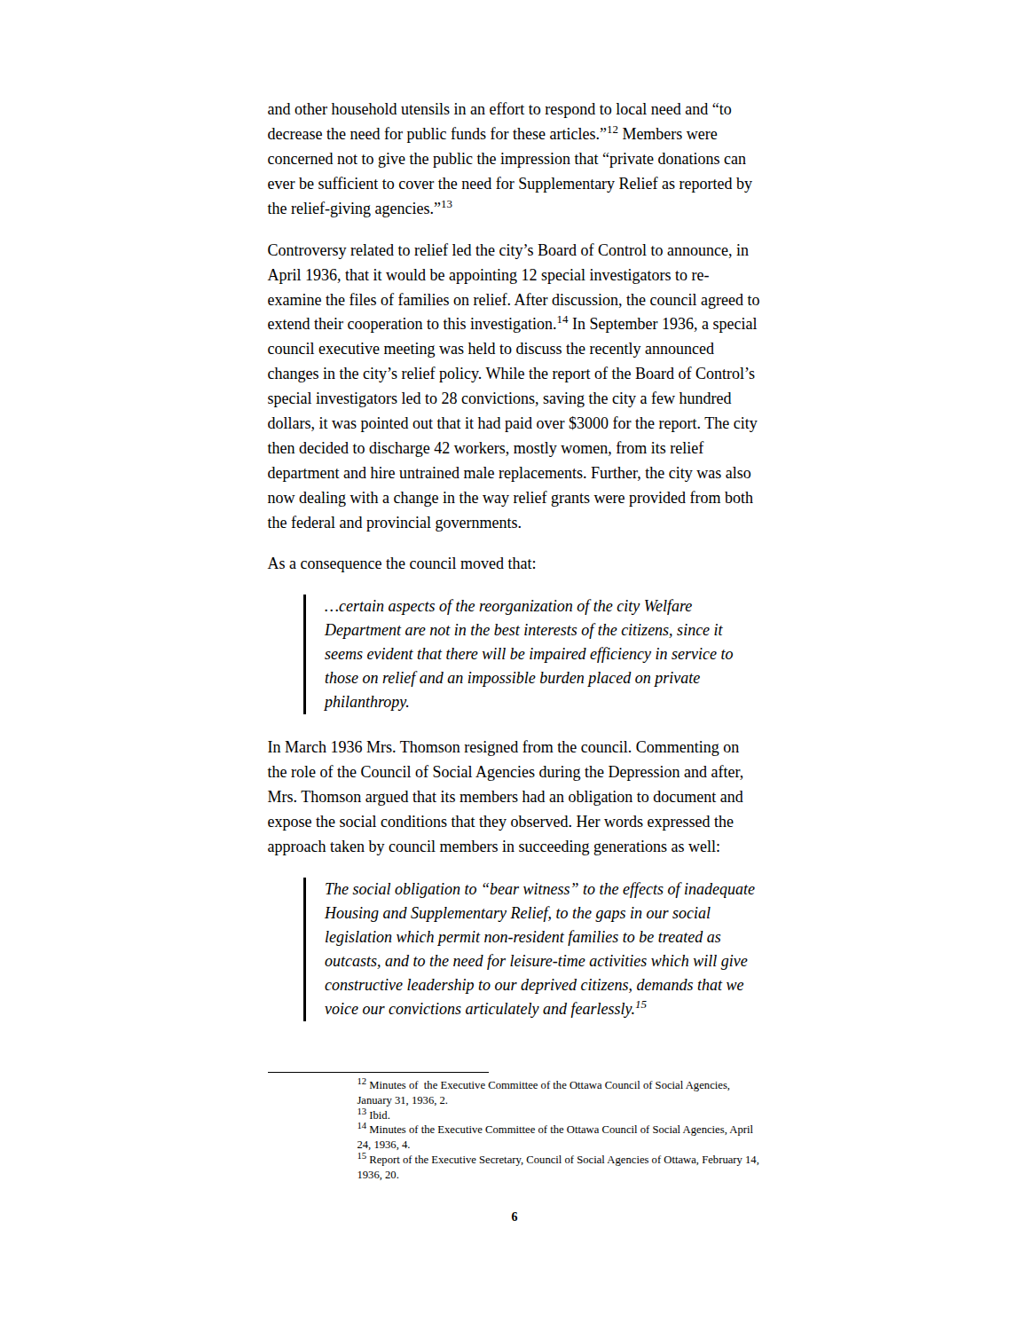and other household utensils in an effort to respond to local need and “to decrease the need for public funds for these articles.”12 Members were concerned not to give the public the impression that “private donations can ever be sufficient to cover the need for Supplementary Relief as reported by the relief-giving agencies.”13
Controversy related to relief led the city’s Board of Control to announce, in April 1936, that it would be appointing 12 special investigators to re-examine the files of families on relief. After discussion, the council agreed to extend their cooperation to this investigation.14 In September 1936, a special council executive meeting was held to discuss the recently announced changes in the city’s relief policy. While the report of the Board of Control’s special investigators led to 28 convictions, saving the city a few hundred dollars, it was pointed out that it had paid over $3000 for the report. The city then decided to discharge 42 workers, mostly women, from its relief department and hire untrained male replacements. Further, the city was also now dealing with a change in the way relief grants were provided from both the federal and provincial governments.
As a consequence the council moved that:
…certain aspects of the reorganization of the city Welfare Department are not in the best interests of the citizens, since it seems evident that there will be impaired efficiency in service to those on relief and an impossible burden placed on private philanthropy.
In March 1936 Mrs. Thomson resigned from the council. Commenting on the role of the Council of Social Agencies during the Depression and after, Mrs. Thomson argued that its members had an obligation to document and expose the social conditions that they observed. Her words expressed the approach taken by council members in succeeding generations as well:
The social obligation to “bear witness” to the effects of inadequate Housing and Supplementary Relief, to the gaps in our social legislation which permit non-resident families to be treated as outcasts, and to the need for leisure-time activities which will give constructive leadership to our deprived citizens, demands that we voice our convictions articulately and fearlessly.15
12 Minutes of the Executive Committee of the Ottawa Council of Social Agencies, January 31, 1936, 2.
13 Ibid.
14 Minutes of the Executive Committee of the Ottawa Council of Social Agencies, April 24, 1936, 4.
15 Report of the Executive Secretary, Council of Social Agencies of Ottawa, February 14, 1936, 20.
6